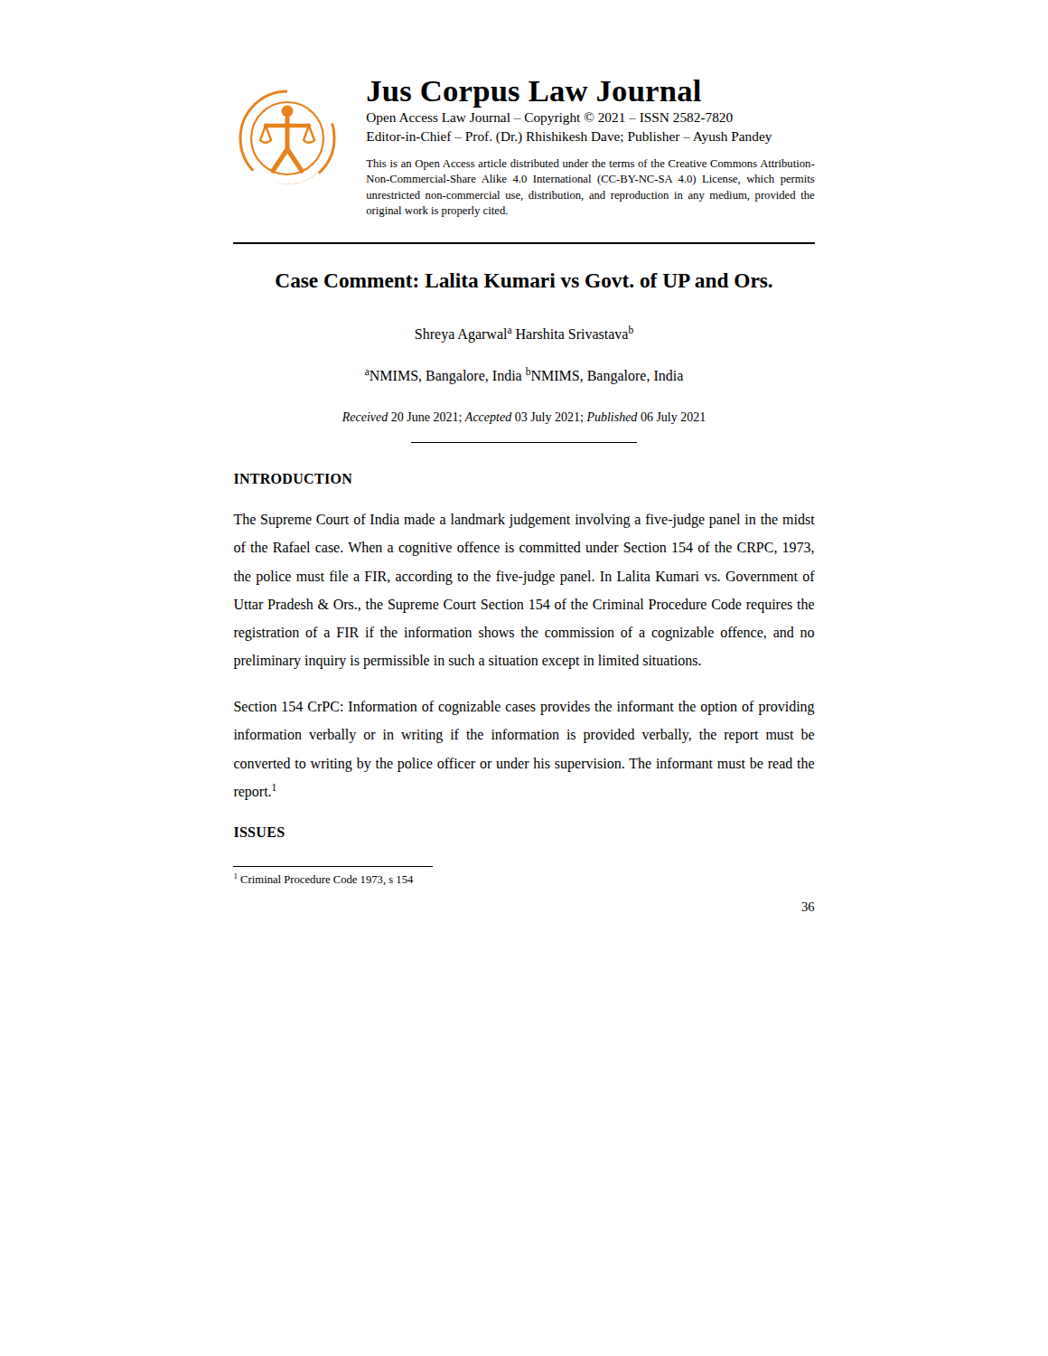Jus Corpus Law Journal
Open Access Law Journal – Copyright © 2021 – ISSN 2582-7820
Editor-in-Chief – Prof. (Dr.) Rhishikesh Dave; Publisher – Ayush Pandey
This is an Open Access article distributed under the terms of the Creative Commons Attribution-Non-Commercial-Share Alike 4.0 International (CC-BY-NC-SA 4.0) License, which permits unrestricted non-commercial use, distribution, and reproduction in any medium, provided the original work is properly cited.
Case Comment: Lalita Kumari vs Govt. of UP and Ors.
Shreya Agarwala Harshita Srivastavab
aNMIMS, Bangalore, India bNMIMS, Bangalore, India
Received 20 June 2021; Accepted 03 July 2021; Published 06 July 2021
INTRODUCTION
The Supreme Court of India made a landmark judgement involving a five-judge panel in the midst of the Rafael case. When a cognitive offence is committed under Section 154 of the CRPC, 1973, the police must file a FIR, according to the five-judge panel. In Lalita Kumari vs. Government of Uttar Pradesh & Ors., the Supreme Court Section 154 of the Criminal Procedure Code requires the registration of a FIR if the information shows the commission of a cognizable offence, and no preliminary inquiry is permissible in such a situation except in limited situations.
Section 154 CrPC: Information of cognizable cases provides the informant the option of providing information verbally or in writing if the information is provided verbally, the report must be converted to writing by the police officer or under his supervision. The informant must be read the report.1
ISSUES
1 Criminal Procedure Code 1973, s 154
36